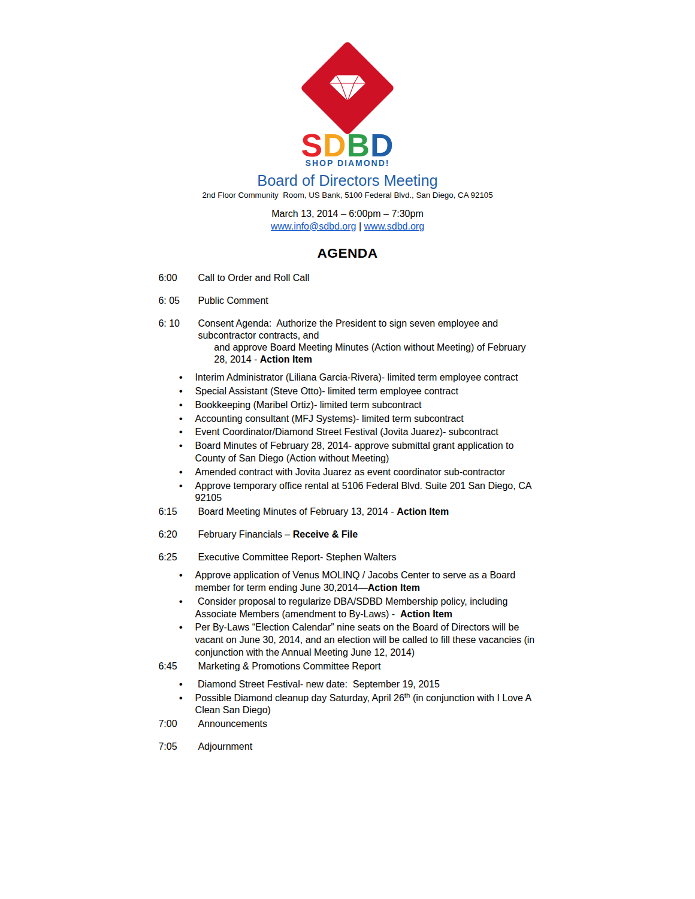SDBD
SHOP DIAMOND!
Board of Directors Meeting
2nd Floor Community Room, US Bank, 5100 Federal Blvd., San Diego, CA 92105
March 13, 2014 – 6:00pm – 7:30pm
www.info@sdbd.org | www.sdbd.org
AGENDA
6:00
Call to Order and Roll Call
6: 05
Public Comment
6: 10
Consent Agenda: Authorize the President to sign seven employee and subcontractor contracts, and
and approve Board Meeting Minutes (Action without Meeting) of February 28, 2014 - Action Item
Interim Administrator (Liliana Garcia-Rivera)- limited term employee contract
Special Assistant (Steve Otto)- limited term employee contract
Bookkeeping (Maribel Ortiz)- limited term subcontract
Accounting consultant (MFJ Systems)- limited term subcontract
Event Coordinator/Diamond Street Festival (Jovita Juarez)- subcontract
Board Minutes of February 28, 2014- approve submittal grant application to County of San Diego (Action without Meeting)
Amended contract with Jovita Juarez as event coordinator sub-contractor
Approve temporary office rental at 5106 Federal Blvd. Suite 201 San Diego, CA 92105
6:15
Board Meeting Minutes of February 13, 2014 - Action Item
6:20
February Financials – Receive & File
6:25
Executive Committee Report- Stephen Walters
Approve application of Venus MOLINQ / Jacobs Center to serve as a Board member for term ending June 30,2014—Action Item
Consider proposal to regularize DBA/SDBD Membership policy, including Associate Members (amendment to By-Laws) - Action Item
Per By-Laws “Election Calendar” nine seats on the Board of Directors will be vacant on June 30, 2014, and an election will be called to fill these vacancies (in conjunction with the Annual Meeting June 12, 2014)
6:45
Marketing & Promotions Committee Report
Diamond Street Festival- new date: September 19, 2015
Possible Diamond cleanup day Saturday, April 26th (in conjunction with I Love A Clean San Diego)
7:00
Announcements
7:05
Adjournment